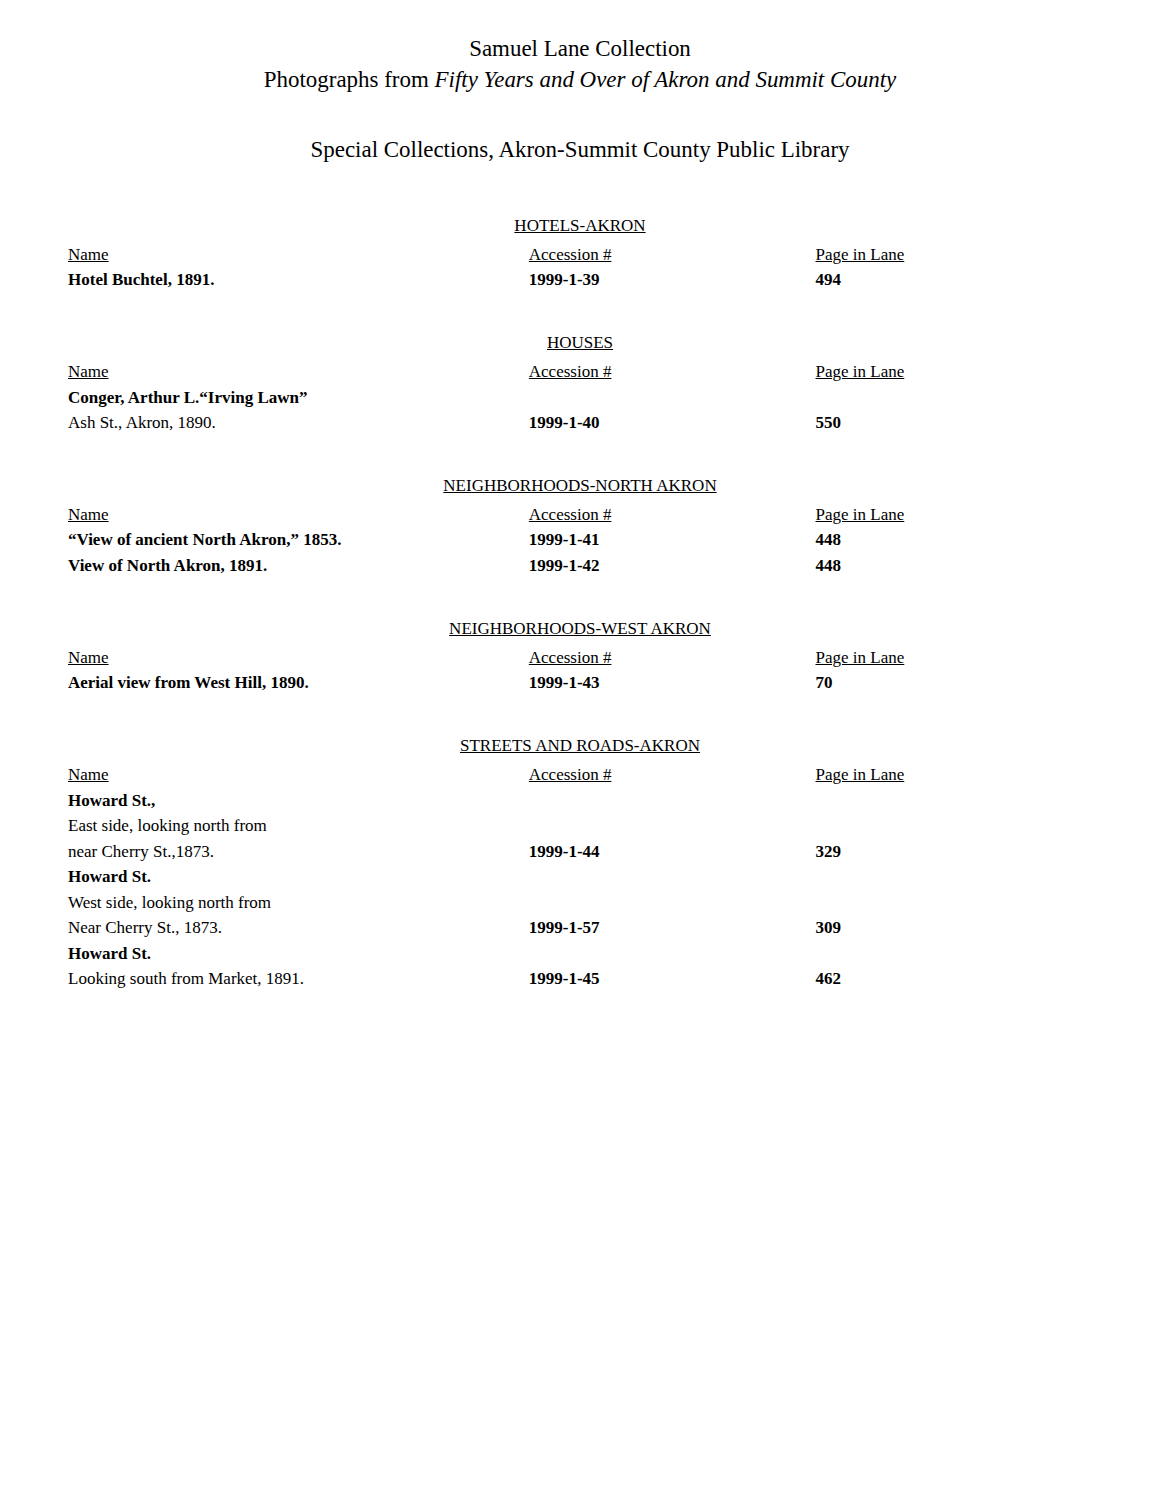Samuel Lane Collection
Photographs from Fifty Years and Over of Akron and Summit County
Special Collections, Akron-Summit County Public Library
HOTELS-AKRON
| Name | Accession # | Page in Lane |
| Hotel Buchtel, 1891. | 1999-1-39 | 494 |
HOUSES
| Name | Accession # | Page in Lane |
| Conger, Arthur L.“Irving Lawn” | | |
| Ash St., Akron, 1890. | 1999-1-40 | 550 |
NEIGHBORHOODS-NORTH AKRON
| Name | Accession # | Page in Lane |
| “View of ancient North Akron,” 1853. | 1999-1-41 | 448 |
| View of North Akron, 1891. | 1999-1-42 | 448 |
NEIGHBORHOODS-WEST AKRON
| Name | Accession # | Page in Lane |
| Aerial view from West Hill, 1890. | 1999-1-43 | 70 |
STREETS AND ROADS-AKRON
| Name | Accession # | Page in Lane |
| Howard St., | | |
| East side, looking north from | | |
| near Cherry St.,1873. | 1999-1-44 | 329 |
| Howard St. | | |
| West side, looking north from | | |
| Near Cherry St., 1873. | 1999-1-57 | 309 |
| Howard St. | | |
| Looking south from Market, 1891. | 1999-1-45 | 462 |